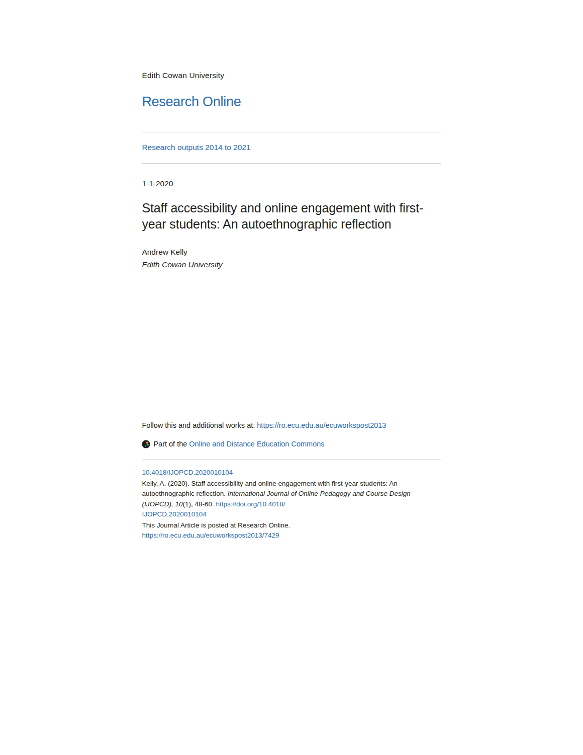Edith Cowan University
Research Online
Research outputs 2014 to 2021
1-1-2020
Staff accessibility and online engagement with first-year students: An autoethnographic reflection
Andrew Kelly
Edith Cowan University
Follow this and additional works at: https://ro.ecu.edu.au/ecuworkspost2013
Part of the Online and Distance Education Commons
10.4018/IJOPCD.2020010104
Kelly, A. (2020). Staff accessibility and online engagement with first-year students: An autoethnographic reflection. International Journal of Online Pedagogy and Course Design (IJOPCD), 10(1), 48-60. https://doi.org/10.4018/
IJOPCD.2020010104
This Journal Article is posted at Research Online.
https://ro.ecu.edu.au/ecuworkspost2013/7429